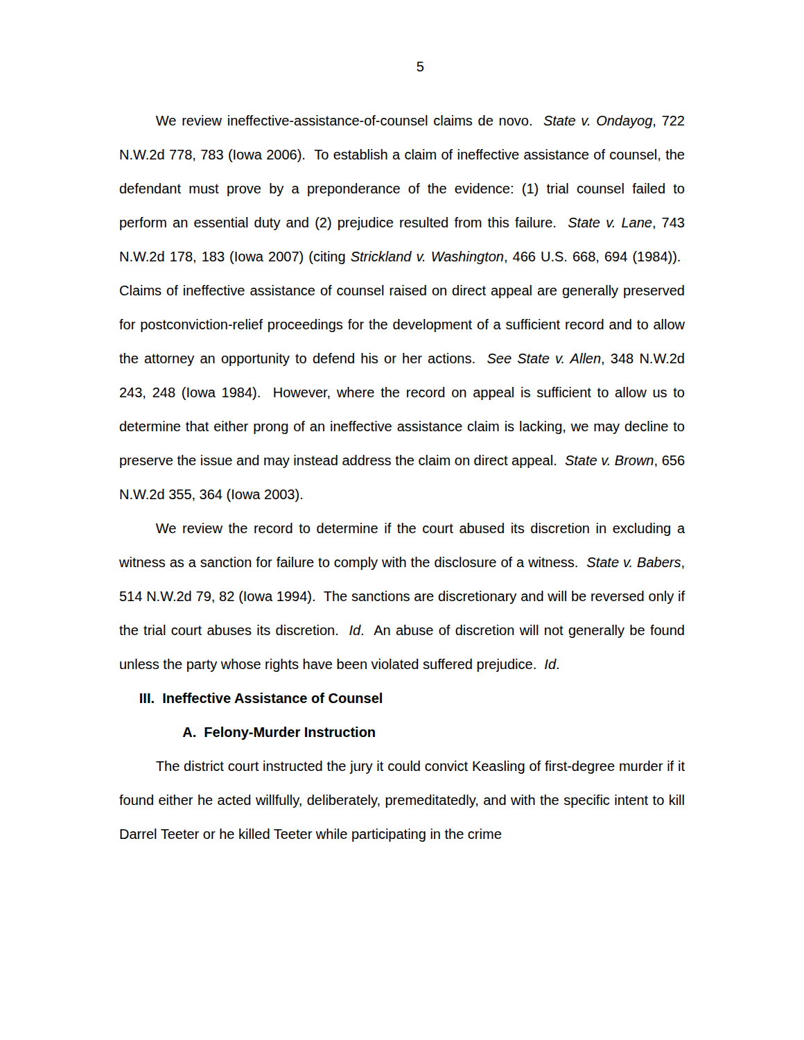5
We review ineffective-assistance-of-counsel claims de novo. State v. Ondayog, 722 N.W.2d 778, 783 (Iowa 2006). To establish a claim of ineffective assistance of counsel, the defendant must prove by a preponderance of the evidence: (1) trial counsel failed to perform an essential duty and (2) prejudice resulted from this failure. State v. Lane, 743 N.W.2d 178, 183 (Iowa 2007) (citing Strickland v. Washington, 466 U.S. 668, 694 (1984)). Claims of ineffective assistance of counsel raised on direct appeal are generally preserved for postconviction-relief proceedings for the development of a sufficient record and to allow the attorney an opportunity to defend his or her actions. See State v. Allen, 348 N.W.2d 243, 248 (Iowa 1984). However, where the record on appeal is sufficient to allow us to determine that either prong of an ineffective assistance claim is lacking, we may decline to preserve the issue and may instead address the claim on direct appeal. State v. Brown, 656 N.W.2d 355, 364 (Iowa 2003).
We review the record to determine if the court abused its discretion in excluding a witness as a sanction for failure to comply with the disclosure of a witness. State v. Babers, 514 N.W.2d 79, 82 (Iowa 1994). The sanctions are discretionary and will be reversed only if the trial court abuses its discretion. Id. An abuse of discretion will not generally be found unless the party whose rights have been violated suffered prejudice. Id.
III. Ineffective Assistance of Counsel
A. Felony-Murder Instruction
The district court instructed the jury it could convict Keasling of first-degree murder if it found either he acted willfully, deliberately, premeditatedly, and with the specific intent to kill Darrel Teeter or he killed Teeter while participating in the crime